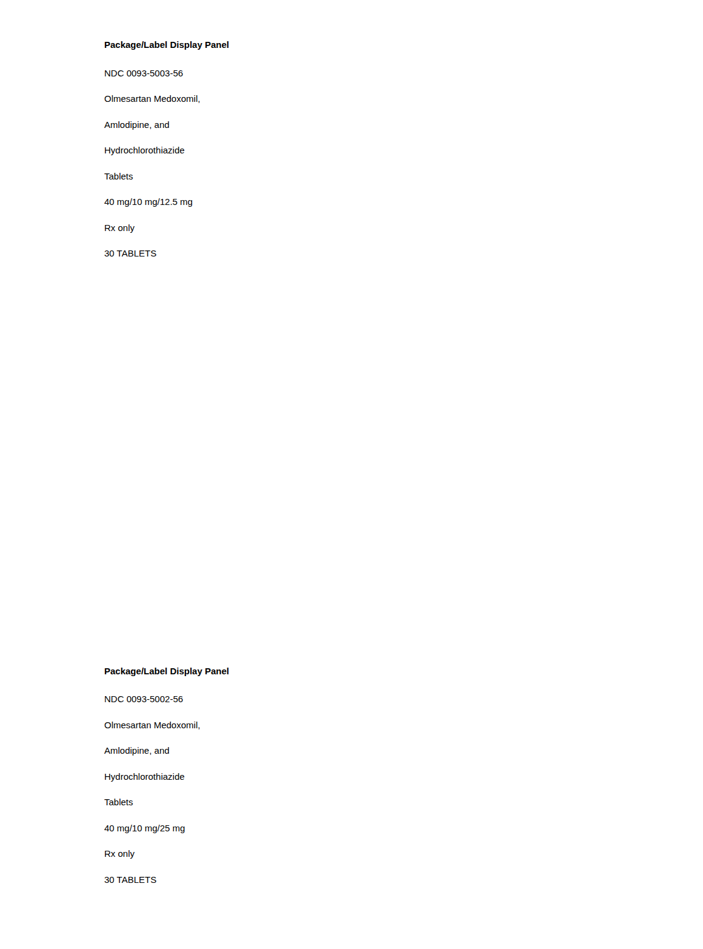Package/Label Display Panel
NDC 0093-5003-56
Olmesartan Medoxomil,
Amlodipine, and
Hydrochlorothiazide
Tablets
40 mg/10 mg/12.5 mg
Rx only
30 TABLETS
Package/Label Display Panel
NDC 0093-5002-56
Olmesartan Medoxomil,
Amlodipine, and
Hydrochlorothiazide
Tablets
40 mg/10 mg/25 mg
Rx only
30 TABLETS